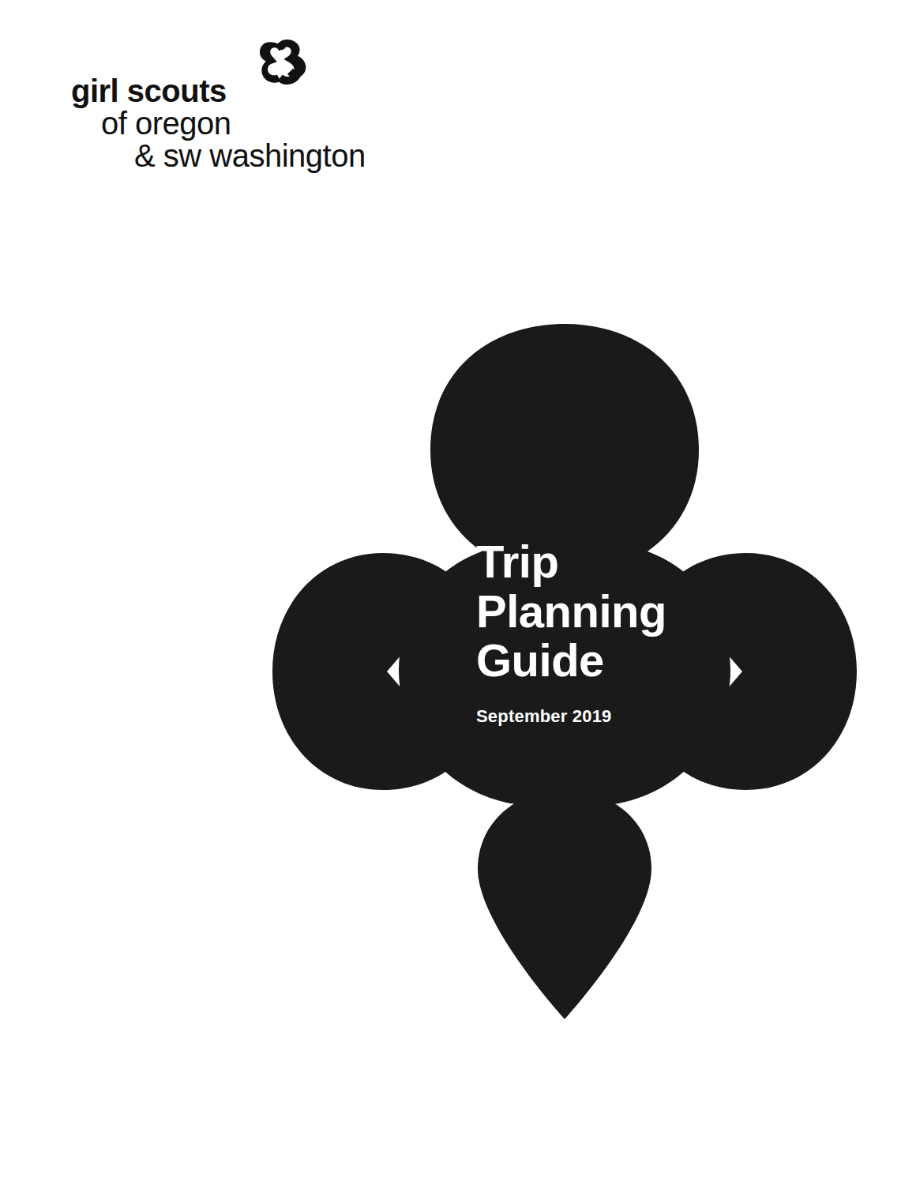girl scouts of oregon & sw washington
Trip
Planning
Guide
September 2019